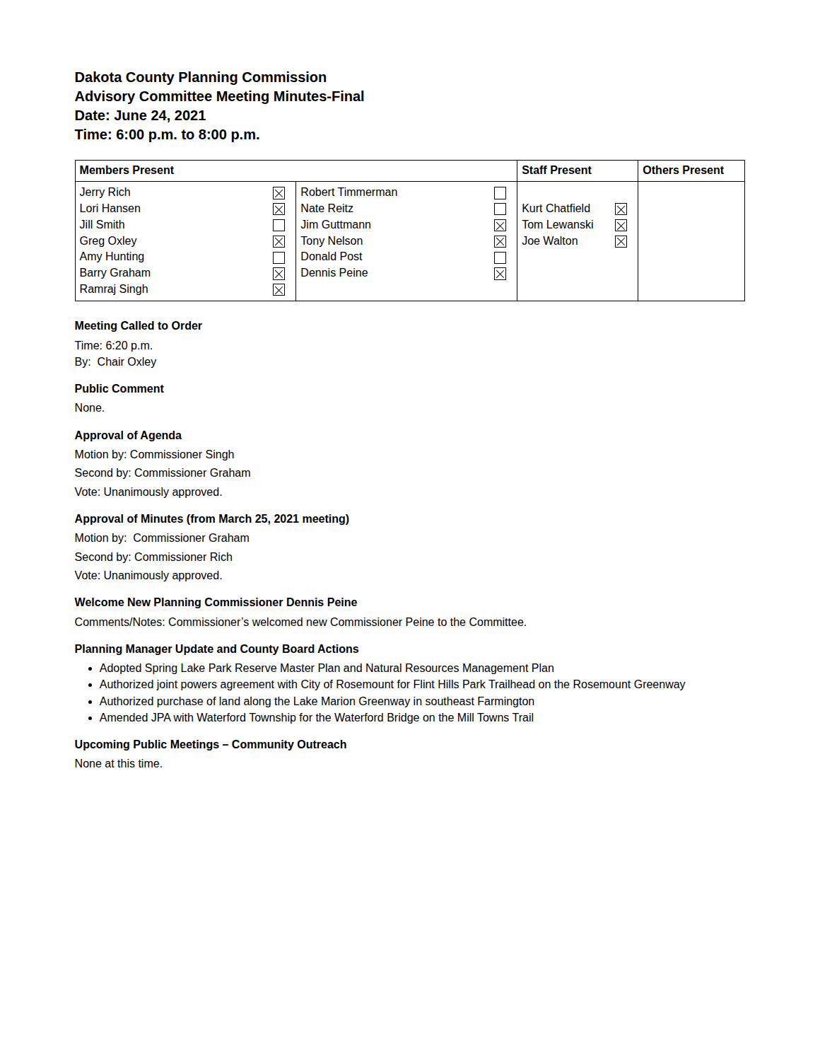Dakota County Planning Commission
Advisory Committee Meeting Minutes-Final
Date: June 24, 2021
Time: 6:00 p.m. to 8:00 p.m.
| Members Present | Staff Present | Others Present |
| --- | --- | --- |
| / Jerry Rich / / / Lori Hansen / / / Jill Smith / / / Greg Oxley / / / Amy Hunting / / / Barry Graham / / / Ramraj Singh / / | / Robert Timmerman / / / Nate Reitz / / / Jim Guttmann / / / Tony Nelson / / / Donald Post / / / Dennis Peine / / | / Kurt Chatfield / / / Tom Lewanski / / / Joe Walton / / | |
Meeting Called to Order
Time: 6:20 p.m.
By: Chair Oxley
Public Comment
None.
Approval of Agenda
Motion by: Commissioner Singh
Second by: Commissioner Graham
Vote: Unanimously approved.
Approval of Minutes (from March 25, 2021 meeting)
Motion by: Commissioner Graham
Second by: Commissioner Rich
Vote: Unanimously approved.
Welcome New Planning Commissioner Dennis Peine
Comments/Notes: Commissioner’s welcomed new Commissioner Peine to the Committee.
Planning Manager Update and County Board Actions
Adopted Spring Lake Park Reserve Master Plan and Natural Resources Management Plan
Authorized joint powers agreement with City of Rosemount for Flint Hills Park Trailhead on the Rosemount Greenway
Authorized purchase of land along the Lake Marion Greenway in southeast Farmington
Amended JPA with Waterford Township for the Waterford Bridge on the Mill Towns Trail
Upcoming Public Meetings – Community Outreach
None at this time.